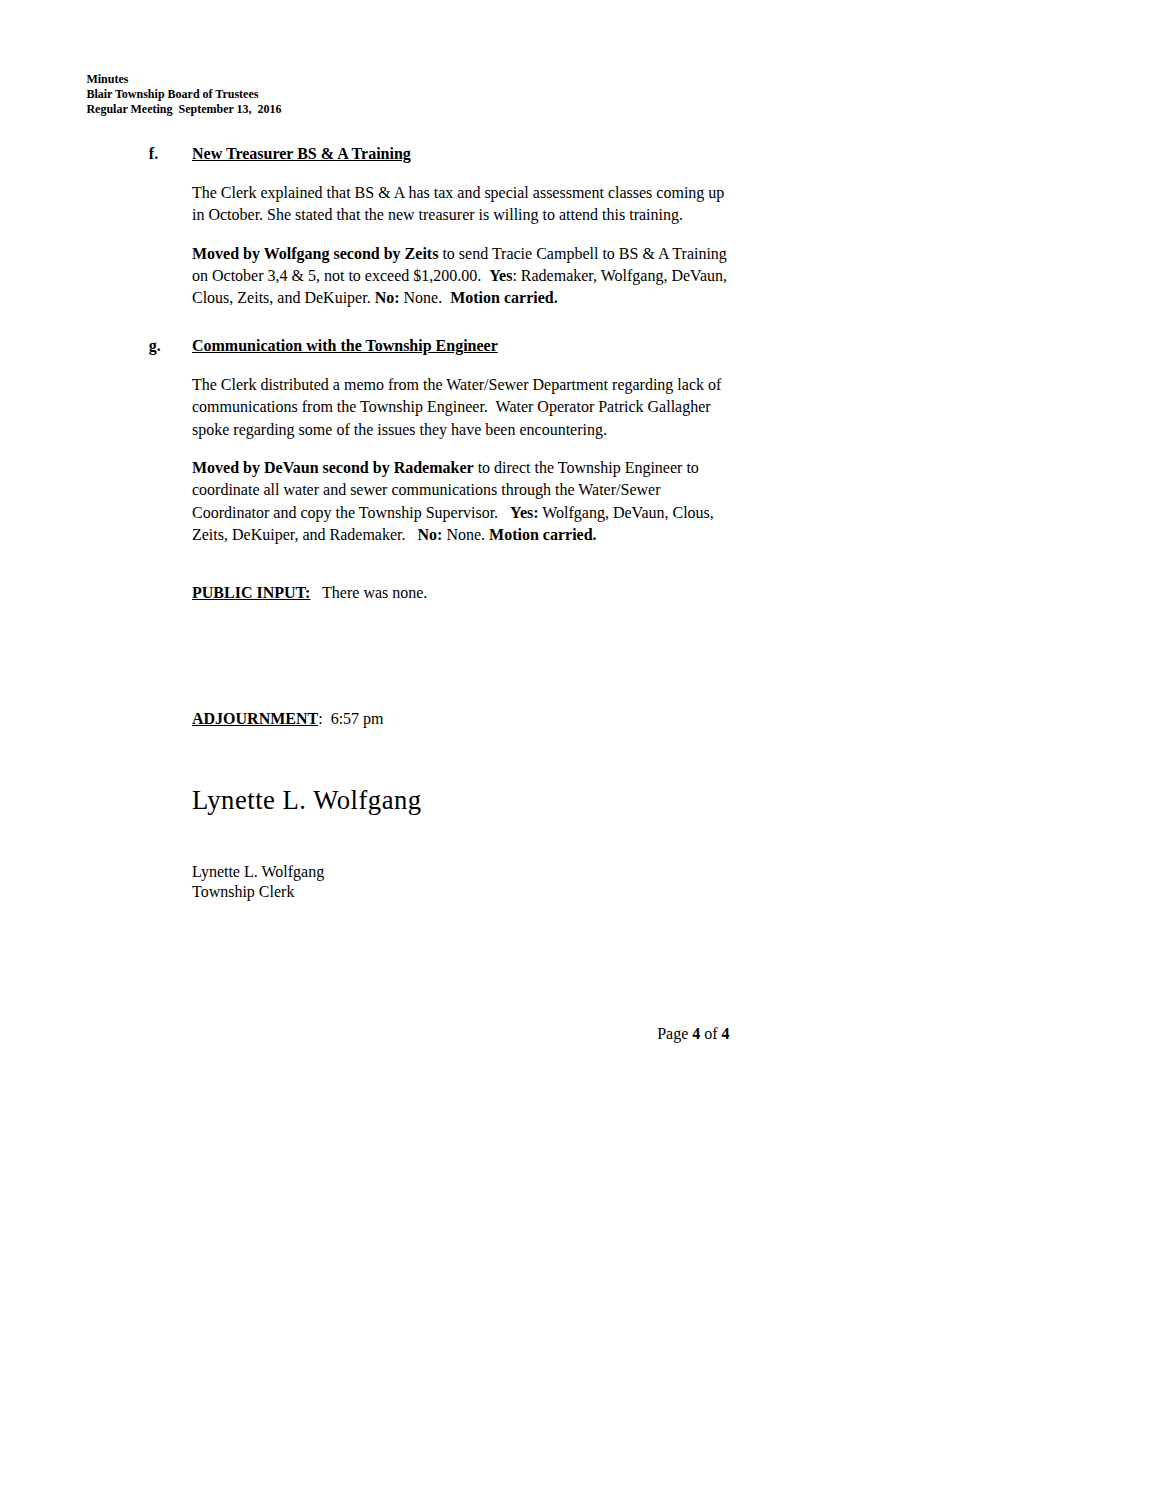Minutes
Blair Township Board of Trustees
Regular Meeting September 13, 2016
f. New Treasurer BS & A Training
The Clerk explained that BS & A has tax and special assessment classes coming up in October. She stated that the new treasurer is willing to attend this training.
Moved by Wolfgang second by Zeits to send Tracie Campbell to BS & A Training on October 3,4 & 5, not to exceed $1,200.00. Yes: Rademaker, Wolfgang, DeVaun, Clous, Zeits, and DeKuiper. No: None. Motion carried.
g. Communication with the Township Engineer
The Clerk distributed a memo from the Water/Sewer Department regarding lack of communications from the Township Engineer. Water Operator Patrick Gallagher spoke regarding some of the issues they have been encountering.
Moved by DeVaun second by Rademaker to direct the Township Engineer to coordinate all water and sewer communications through the Water/Sewer Coordinator and copy the Township Supervisor. Yes: Wolfgang, DeVaun, Clous, Zeits, DeKuiper, and Rademaker. No: None. Motion carried.
PUBLIC INPUT: There was none.
ADJOURNMENT: 6:57 pm
Lynette L. Wolfgang
Lynette L. Wolfgang
Township Clerk
Page 4 of 4